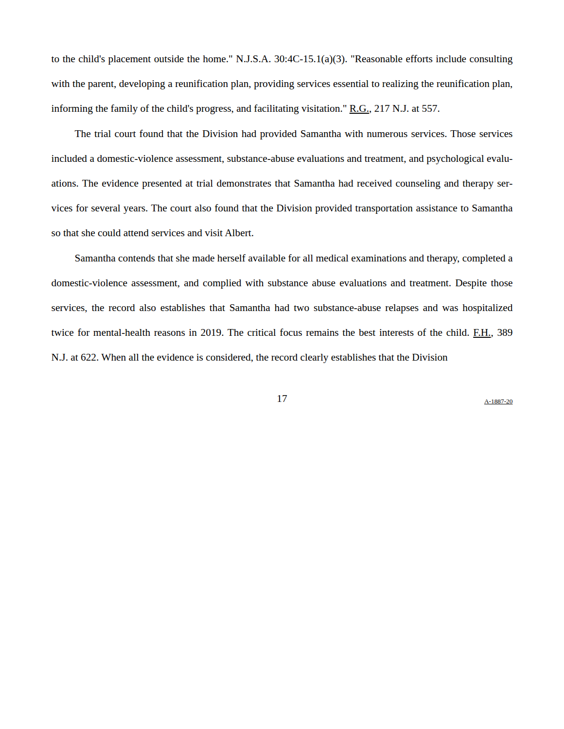to the child's placement outside the home." N.J.S.A. 30:4C-15.1(a)(3). "Reasonable efforts include consulting with the parent, developing a reunification plan, providing services essential to realizing the reunification plan, informing the family of the child's progress, and facilitating visitation." R.G., 217 N.J. at 557.
The trial court found that the Division had provided Samantha with numerous services. Those services included a domestic-violence assessment, substance-abuse evaluations and treatment, and psychological evaluations. The evidence presented at trial demonstrates that Samantha had received counseling and therapy services for several years. The court also found that the Division provided transportation assistance to Samantha so that she could attend services and visit Albert.
Samantha contends that she made herself available for all medical examinations and therapy, completed a domestic-violence assessment, and complied with substance abuse evaluations and treatment. Despite those services, the record also establishes that Samantha had two substance-abuse relapses and was hospitalized twice for mental-health reasons in 2019. The critical focus remains the best interests of the child. F.H., 389 N.J. at 622. When all the evidence is considered, the record clearly establishes that the Division
17
A-1887-20